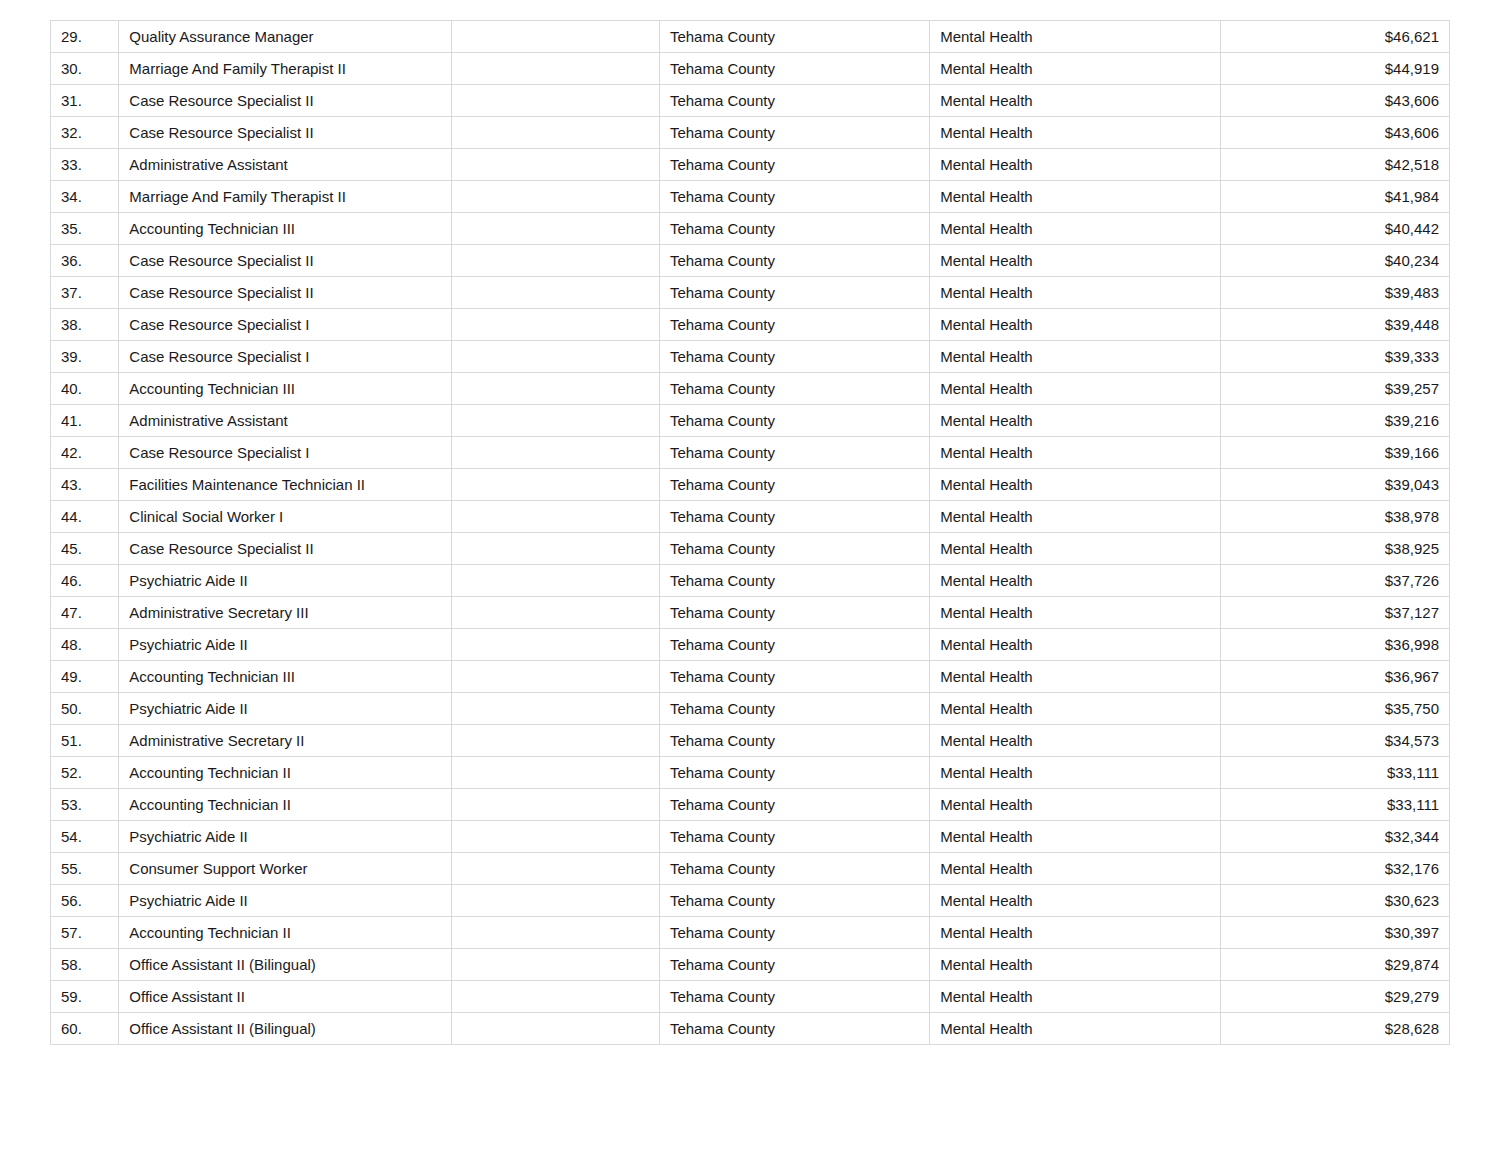| 29. | Quality Assurance Manager | | Tehama County | Mental Health | $46,621 |
| 30. | Marriage And Family Therapist II | | Tehama County | Mental Health | $44,919 |
| 31. | Case Resource Specialist II | | Tehama County | Mental Health | $43,606 |
| 32. | Case Resource Specialist II | | Tehama County | Mental Health | $43,606 |
| 33. | Administrative Assistant | | Tehama County | Mental Health | $42,518 |
| 34. | Marriage And Family Therapist II | | Tehama County | Mental Health | $41,984 |
| 35. | Accounting Technician III | | Tehama County | Mental Health | $40,442 |
| 36. | Case Resource Specialist II | | Tehama County | Mental Health | $40,234 |
| 37. | Case Resource Specialist II | | Tehama County | Mental Health | $39,483 |
| 38. | Case Resource Specialist I | | Tehama County | Mental Health | $39,448 |
| 39. | Case Resource Specialist I | | Tehama County | Mental Health | $39,333 |
| 40. | Accounting Technician III | | Tehama County | Mental Health | $39,257 |
| 41. | Administrative Assistant | | Tehama County | Mental Health | $39,216 |
| 42. | Case Resource Specialist I | | Tehama County | Mental Health | $39,166 |
| 43. | Facilities Maintenance Technician II | | Tehama County | Mental Health | $39,043 |
| 44. | Clinical Social Worker I | | Tehama County | Mental Health | $38,978 |
| 45. | Case Resource Specialist II | | Tehama County | Mental Health | $38,925 |
| 46. | Psychiatric Aide II | | Tehama County | Mental Health | $37,726 |
| 47. | Administrative Secretary III | | Tehama County | Mental Health | $37,127 |
| 48. | Psychiatric Aide II | | Tehama County | Mental Health | $36,998 |
| 49. | Accounting Technician III | | Tehama County | Mental Health | $36,967 |
| 50. | Psychiatric Aide II | | Tehama County | Mental Health | $35,750 |
| 51. | Administrative Secretary II | | Tehama County | Mental Health | $34,573 |
| 52. | Accounting Technician II | | Tehama County | Mental Health | $33,111 |
| 53. | Accounting Technician II | | Tehama County | Mental Health | $33,111 |
| 54. | Psychiatric Aide II | | Tehama County | Mental Health | $32,344 |
| 55. | Consumer Support Worker | | Tehama County | Mental Health | $32,176 |
| 56. | Psychiatric Aide II | | Tehama County | Mental Health | $30,623 |
| 57. | Accounting Technician II | | Tehama County | Mental Health | $30,397 |
| 58. | Office Assistant II (Bilingual) | | Tehama County | Mental Health | $29,874 |
| 59. | Office Assistant II | | Tehama County | Mental Health | $29,279 |
| 60. | Office Assistant II (Bilingual) | | Tehama County | Mental Health | $28,628 |